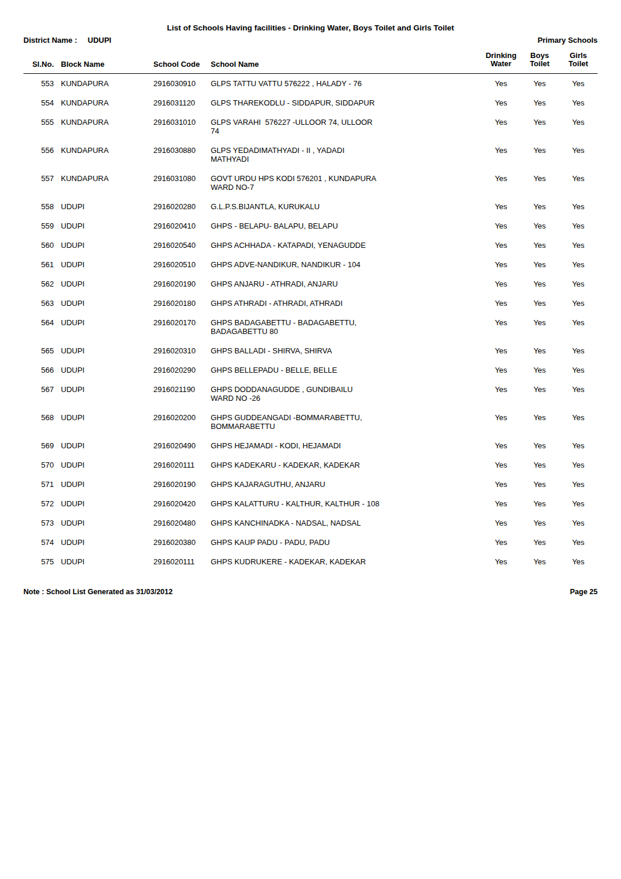List of Schools Having facilities - Drinking Water, Boys Toilet and Girls Toilet
District Name : UDUPI
Primary Schools
| Sl.No. | Block Name | School Code | School Name | Drinking Water | Boys Toilet | Girls Toilet |
| --- | --- | --- | --- | --- | --- | --- |
| 553 | KUNDAPURA | 2916030910 | GLPS TATTU VATTU 576222 , HALADY - 76 | Yes | Yes | Yes |
| 554 | KUNDAPURA | 2916031120 | GLPS THAREKODLU - SIDDAPUR, SIDDAPUR | Yes | Yes | Yes |
| 555 | KUNDAPURA | 2916031010 | GLPS VARAHI 576227 -ULLOOR 74, ULLOOR 74 | Yes | Yes | Yes |
| 556 | KUNDAPURA | 2916030880 | GLPS YEDADIMATHYADI - II , YADADI MATHYADI | Yes | Yes | Yes |
| 557 | KUNDAPURA | 2916031080 | GOVT URDU HPS KODI 576201 , KUNDAPURA WARD NO-7 | Yes | Yes | Yes |
| 558 | UDUPI | 2916020280 | G.L.P.S.BIJANTLA, KURUKALU | Yes | Yes | Yes |
| 559 | UDUPI | 2916020410 | GHPS - BELAPU- BALAPU, BELAPU | Yes | Yes | Yes |
| 560 | UDUPI | 2916020540 | GHPS ACHHADA - KATAPADI, YENAGUDDE | Yes | Yes | Yes |
| 561 | UDUPI | 2916020510 | GHPS ADVE-NANDIKUR, NANDIKUR - 104 | Yes | Yes | Yes |
| 562 | UDUPI | 2916020190 | GHPS ANJARU - ATHRADI, ANJARU | Yes | Yes | Yes |
| 563 | UDUPI | 2916020180 | GHPS ATHRADI - ATHRADI, ATHRADI | Yes | Yes | Yes |
| 564 | UDUPI | 2916020170 | GHPS BADAGABETTU - BADAGABETTU, BADAGABETTU 80 | Yes | Yes | Yes |
| 565 | UDUPI | 2916020310 | GHPS BALLADI - SHIRVA, SHIRVA | Yes | Yes | Yes |
| 566 | UDUPI | 2916020290 | GHPS BELLEPADU - BELLE, BELLE | Yes | Yes | Yes |
| 567 | UDUPI | 2916021190 | GHPS DODDANAGUDDE , GUNDIBAILU WARD NO -26 | Yes | Yes | Yes |
| 568 | UDUPI | 2916020200 | GHPS GUDDEANGADI -BOMMARABETTU, BOMMARABETTU | Yes | Yes | Yes |
| 569 | UDUPI | 2916020490 | GHPS HEJAMADI - KODI, HEJAMADI | Yes | Yes | Yes |
| 570 | UDUPI | 2916020111 | GHPS KADEKARU - KADEKAR, KADEKAR | Yes | Yes | Yes |
| 571 | UDUPI | 2916020190 | GHPS KAJARAGUTHU, ANJARU | Yes | Yes | Yes |
| 572 | UDUPI | 2916020420 | GHPS KALATTURU - KALTHUR, KALTHUR - 108 | Yes | Yes | Yes |
| 573 | UDUPI | 2916020480 | GHPS KANCHINADKA - NADSAL, NADSAL | Yes | Yes | Yes |
| 574 | UDUPI | 2916020380 | GHPS KAUP PADU - PADU, PADU | Yes | Yes | Yes |
| 575 | UDUPI | 2916020111 | GHPS KUDRUKERE - KADEKAR, KADEKAR | Yes | Yes | Yes |
Note : School List Generated as 31/03/2012
Page 25